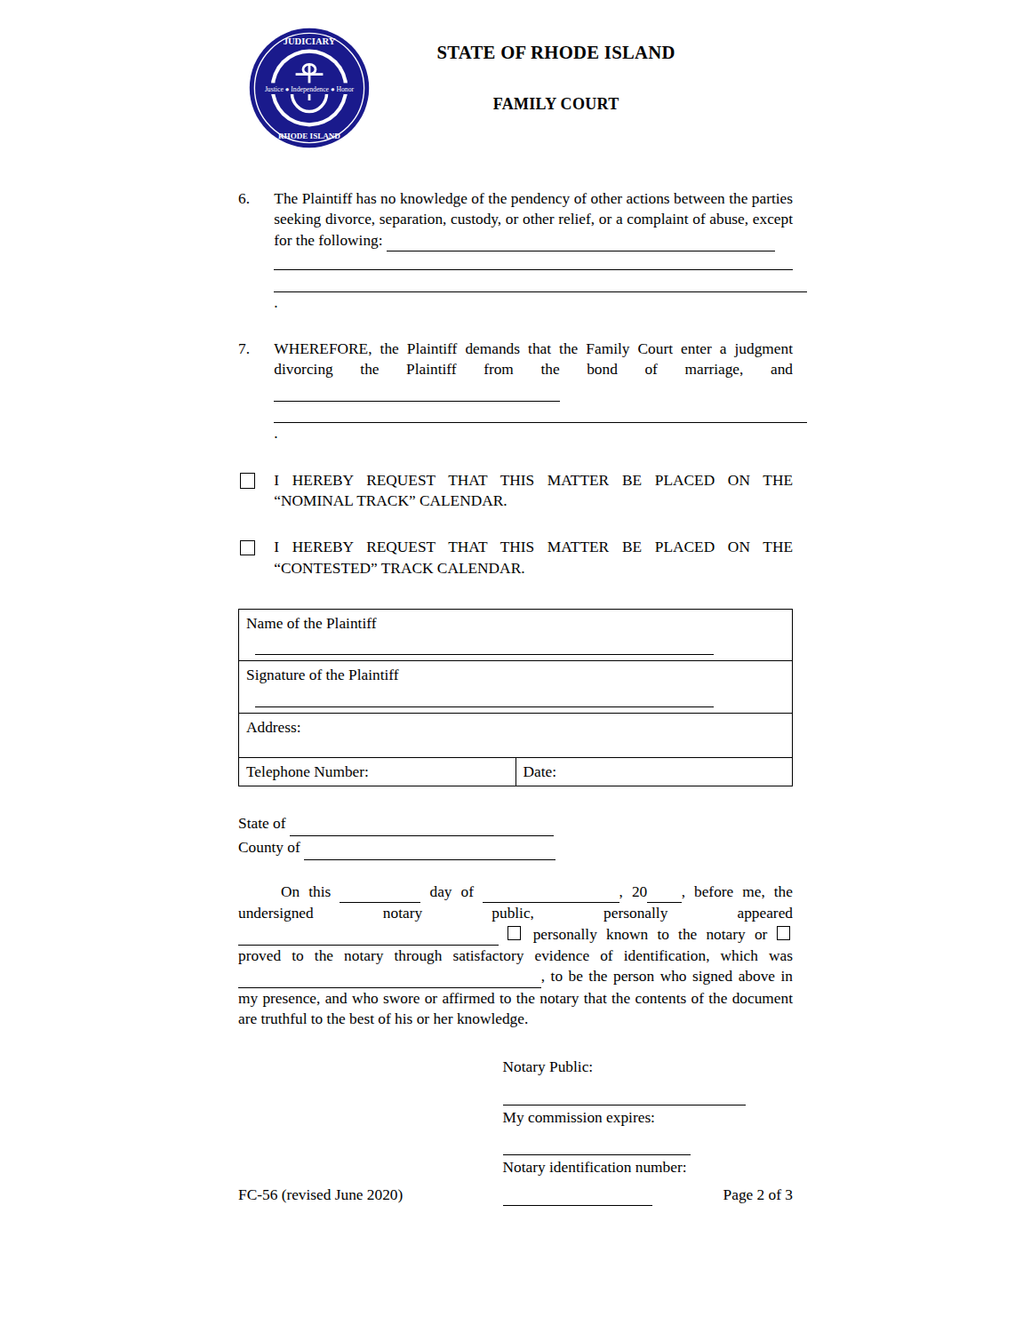JUDICIARY RHODE ISLAND Justice ● Independence ● Honor
STATE OF RHODE ISLAND
FAMILY COURT
6. The Plaintiff has no knowledge of the pendency of other actions between the parties seeking divorce, separation, custody, or other relief, or a complaint of abuse, except for the following: .
7. WHEREFORE, the Plaintiff demands that the Family Court enter a judgment divorcing the Plaintiff from the bond of marriage, and .
I HEREBY REQUEST THAT THIS MATTER BE PLACED ON THE “NOMINAL TRACK” CALENDAR.
I HEREBY REQUEST THAT THIS MATTER BE PLACED ON THE “CONTESTED” TRACK CALENDAR.
| Name of the Plaintiff |
| Signature of the Plaintiff |
| Address: |
| Telephone Number: | Date: |
State of
County of
On this day of , 20 , before me, the undersigned notary public, personally appeared personally known to the notary or proved to the notary through satisfactory evidence of identification, which was , to be the person who signed above in my presence, and who swore or affirmed to the notary that the contents of the document are truthful to the best of his or her knowledge.
Notary Public:
My commission expires:
Notary identification number:
FC-56 (revised June 2020) Page 2 of 3